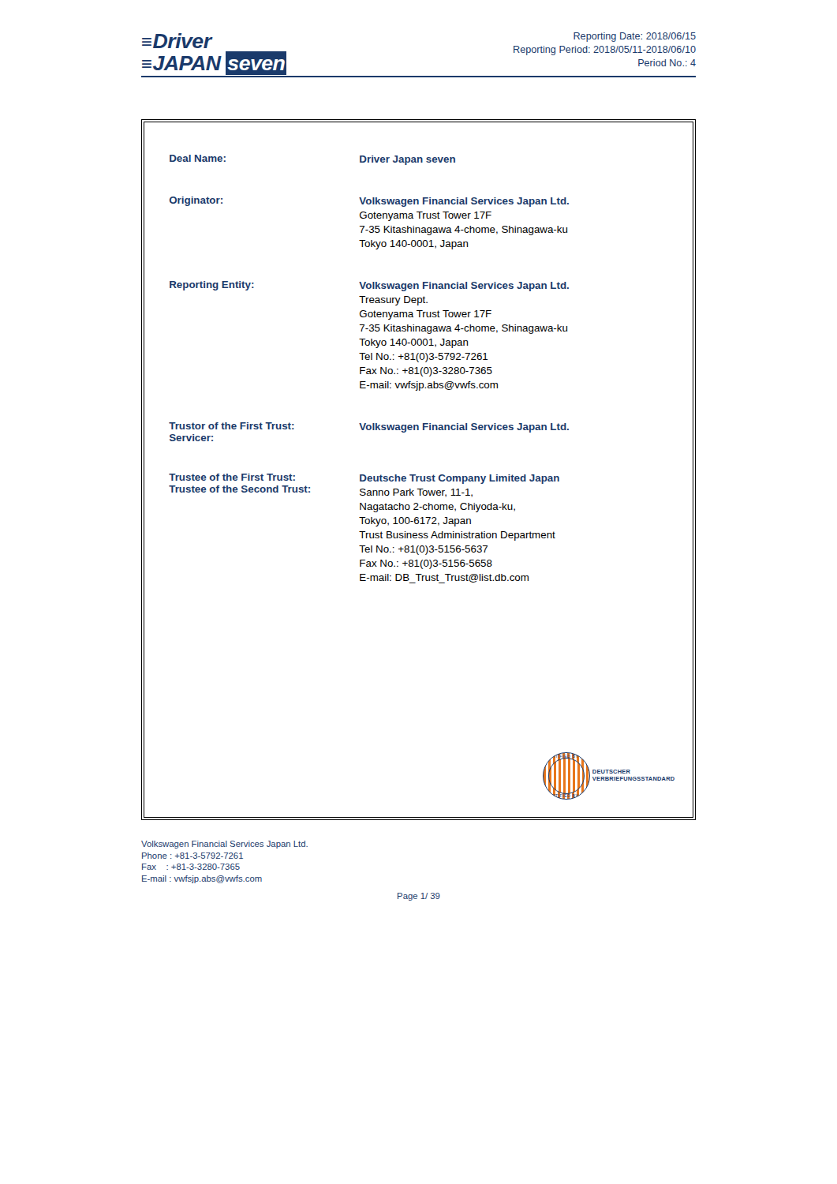Driver
JAPAN seven
Reporting Date: 2018/06/15
Reporting Period: 2018/05/11-2018/06/10
Period No.: 4
| Deal Name: | Driver Japan seven |
| Originator: | Volkswagen Financial Services Japan Ltd. Gotenyama Trust Tower 17F 7-35 Kitashinagawa 4-chome, Shinagawa-ku Tokyo 140-0001, Japan |
| Reporting Entity: | Volkswagen Financial Services Japan Ltd. Treasury Dept. Gotenyama Trust Tower 17F 7-35 Kitashinagawa 4-chome, Shinagawa-ku Tokyo 140-0001, Japan Tel No.: +81(0)3-5792-7261 Fax No.: +81(0)3-3280-7365 E-mail: vwfsjp.abs@vwfs.com |
| Trustor of the First Trust: Servicer: | Volkswagen Financial Services Japan Ltd. |
| Trustee of the First Trust: Trustee of the Second Trust: | Deutsche Trust Company Limited Japan Sanno Park Tower, 11-1, Nagatacho 2-chome, Chiyoda-ku, Tokyo, 100-6172, Japan Trust Business Administration Department Tel No.: +81(0)3-5156-5637 Fax No.: +81(0)3-5156-5658 E-mail: DB_Trust_Trust@list.db.com |
CERTIFIED BY TSI
CERTIFIED BY TSI
DEUTSCHER
VERBRIEFUNGSSTANDARD
Volkswagen Financial Services Japan Ltd.
Phone : +81-3-5792-7261
Fax : +81-3-3280-7365
E-mail : vwfsjp.abs@vwfs.com
Page 1/ 39